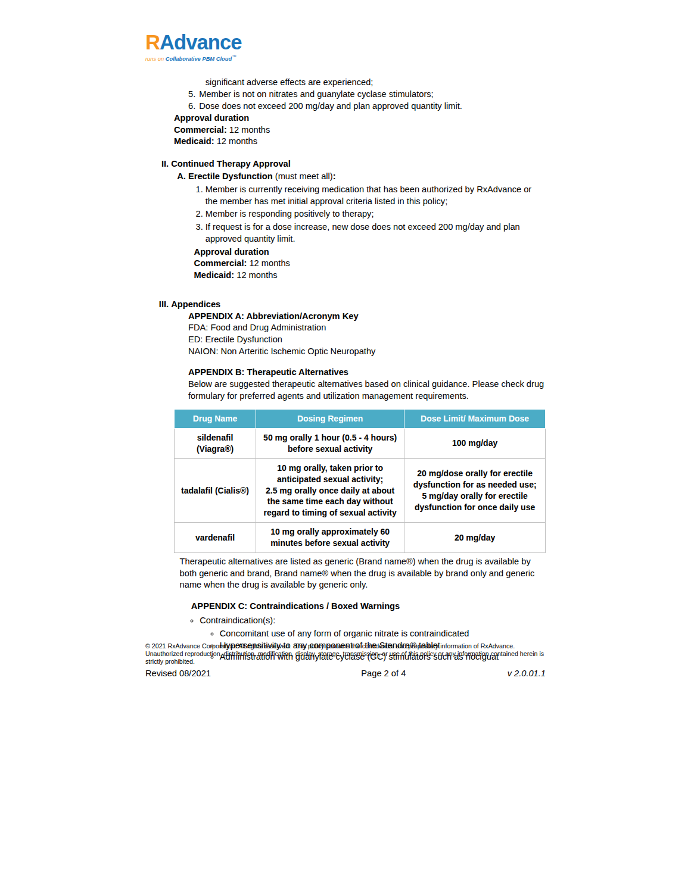RAdvance
runs on Collaborative PBM Cloud™
significant adverse effects are experienced;
| 5. | Member is not on nitrates and guanylate cyclase stimulators; |
| 6. | Dose does not exceed 200 mg/day and plan approved quantity limit. |
Approval duration
Commercial: 12 months
Medicaid: 12 months
Continued Therapy Approval
Erectile Dysfunction (must meet all):
Member is currently receiving medication that has been authorized by RxAdvance or the member has met initial approval criteria listed in this policy;
Member is responding positively to therapy;
If request is for a dose increase, new dose does not exceed 200 mg/day and plan approved quantity limit.
Approval duration
Commercial: 12 months
Medicaid: 12 months
Appendices
APPENDIX A: Abbreviation/Acronym Key
FDA: Food and Drug Administration
ED: Erectile Dysfunction
NAION: Non Arteritic Ischemic Optic Neuropathy
APPENDIX B: Therapeutic Alternatives
Below are suggested therapeutic alternatives based on clinical guidance. Please check drug formulary for preferred agents and utilization management requirements.
| Drug Name | Dosing Regimen | Dose Limit/ Maximum Dose |
| --- | --- | --- |
| sildenafil (Viagra®) | 50 mg orally 1 hour (0.5 - 4 hours) before sexual activity | 100 mg/day |
| tadalafil (Cialis®) | 10 mg orally, taken prior to anticipated sexual activity; 2.5 mg orally once daily at about the same time each day without regard to timing of sexual activity | 20 mg/dose orally for erectile dysfunction for as needed use; 5 mg/day orally for erectile dysfunction for once daily use |
| vardenafil | 10 mg orally approximately 60 minutes before sexual activity | 20 mg/day |
Therapeutic alternatives are listed as generic (Brand name®) when the drug is available by both generic and brand, Brand name® when the drug is available by brand only and generic name when the drug is available by generic only.
APPENDIX C: Contraindications / Boxed Warnings
Contraindication(s):
Concomitant use of any form of organic nitrate is contraindicated
Hypersensitivity to any component of the Stendra® tablet
Administration with guanylate cyclase (GC) stimulators such as riociguat
© 2021 RxAdvance Corporation. All rights reserved. This policy contains the confidential and proprietary information of RxAdvance. Unauthorized reproduction, distribution, modification, display, storage, transmission, or use of this policy or any information contained herein is strictly prohibited.
Revised 08/2021
Page 2 of 4
v 2.0.01.1